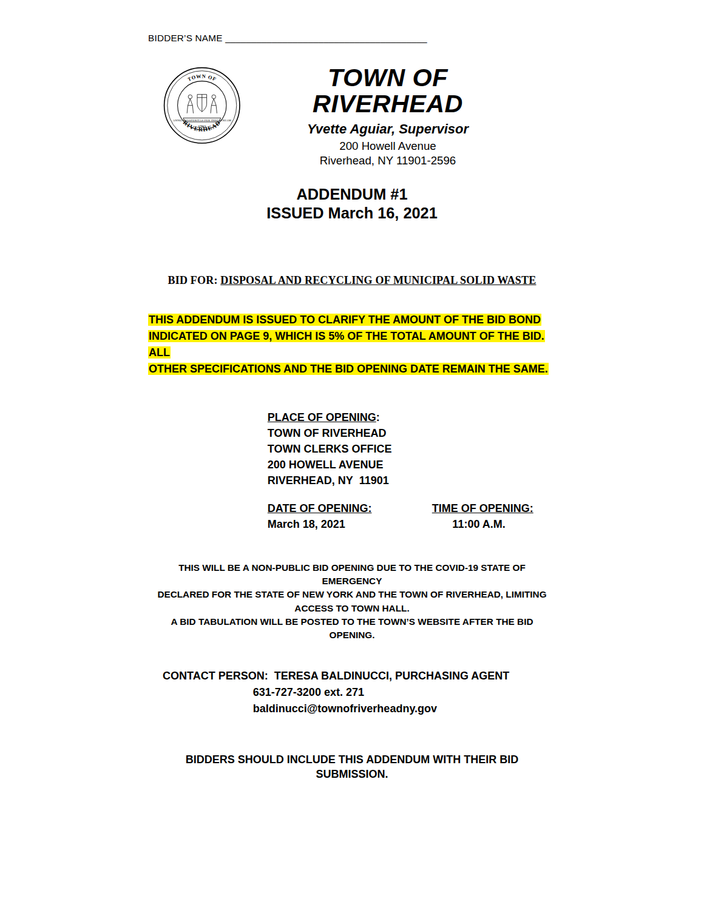BIDDER’S NAME _______________________________________
TOWN OF RIVERHEAD ANNO PROSPERITAS PER INDUSTRIAM 1792
TOWN OF RIVERHEAD
Yvette Aguiar, Supervisor
200 Howell Avenue
Riverhead, NY 11901-2596
ADDENDUM #1
ISSUED March 16, 2021
BID FOR: DISPOSAL AND RECYCLING OF MUNICIPAL SOLID WASTE
THIS ADDENDUM IS ISSUED TO CLARIFY THE AMOUNT OF THE BID BOND
INDICATED ON PAGE 9, WHICH IS 5% OF THE TOTAL AMOUNT OF THE BID. ALL
OTHER SPECIFICATIONS AND THE BID OPENING DATE REMAIN THE SAME.
PLACE OF OPENING:
TOWN OF RIVERHEAD
TOWN CLERKS OFFICE
200 HOWELL AVENUE
RIVERHEAD, NY 11901
DATE OF OPENING:
TIME OF OPENING:
March 18, 2021
11:00 A.M.
THIS WILL BE A NON-PUBLIC BID OPENING DUE TO THE COVID-19 STATE OF EMERGENCY
DECLARED FOR THE STATE OF NEW YORK AND THE TOWN OF RIVERHEAD, LIMITING
ACCESS TO TOWN HALL.
A BID TABULATION WILL BE POSTED TO THE TOWN’S WEBSITE AFTER THE BID
OPENING.
CONTACT PERSON: TERESA BALDINUCCI, PURCHASING AGENT 631-727-3200 ext. 271 baldinucci@townofriverheadny.gov
BIDDERS SHOULD INCLUDE THIS ADDENDUM WITH THEIR BID SUBMISSION.